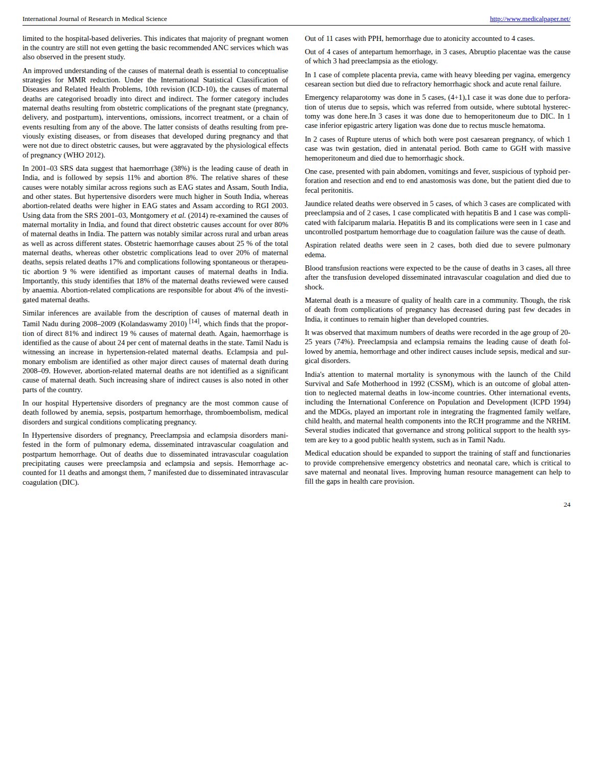International Journal of Research in Medical Science http://www.medicalpaper.net/
limited to the hospital-based deliveries. This indicates that majority of pregnant women in the country are still not even getting the basic recommended ANC services which was also observed in the present study.
An improved understanding of the causes of maternal death is essential to conceptualise strategies for MMR reduction. Under the International Statistical Classification of Diseases and Related Health Problems, 10th revision (ICD-10), the causes of maternal deaths are categorised broadly into direct and indirect. The former category includes maternal deaths resulting from obstetric complications of the pregnant state (pregnancy, delivery, and postpartum), interventions, omissions, incorrect treatment, or a chain of events resulting from any of the above. The latter consists of deaths resulting from previously existing diseases, or from diseases that developed during pregnancy and that were not due to direct obstetric causes, but were aggravated by the physiological effects of pregnancy (WHO 2012).
In 2001–03 SRS data suggest that haemorrhage (38%) is the leading cause of death in India, and is followed by sepsis 11% and abortion 8%. The relative shares of these causes were notably similar across regions such as EAG states and Assam, South India, and other states. But hypertensive disorders were much higher in South India, whereas abortion-related deaths were higher in EAG states and Assam according to RGI 2003. Using data from the SRS 2001–03, Montgomery et al. (2014) re-examined the causes of maternal mortality in India, and found that direct obstetric causes account for over 80% of maternal deaths in India. The pattern was notably similar across rural and urban areas as well as across different states. Obstetric haemorrhage causes about 25 % of the total maternal deaths, whereas other obstetric complications lead to over 20% of maternal deaths, sepsis related deaths 17% and complications following spontaneous or therapeutic abortion 9 % were identified as important causes of maternal deaths in India. Importantly, this study identifies that 18% of the maternal deaths reviewed were caused by anaemia. Abortion-related complications are responsible for about 4% of the investigated maternal deaths.
Similar inferences are available from the description of causes of maternal death in Tamil Nadu during 2008–2009 (Kolandaswamy 2010) [14], which finds that the proportion of direct 81% and indirect 19 % causes of maternal death. Again, haemorrhage is identified as the cause of about 24 per cent of maternal deaths in the state. Tamil Nadu is witnessing an increase in hypertension-related maternal deaths. Eclampsia and pulmonary embolism are identified as other major direct causes of maternal death during 2008–09. However, abortion-related maternal deaths are not identified as a significant cause of maternal death. Such increasing share of indirect causes is also noted in other parts of the country.
In our hospital Hypertensive disorders of pregnancy are the most common cause of death followed by anemia, sepsis, postpartum hemorrhage, thromboembolism, medical disorders and surgical conditions complicating pregnancy.
In Hypertensive disorders of pregnancy, Preeclampsia and eclampsia disorders manifested in the form of pulmonary edema, disseminated intravascular coagulation and postpartum hemorrhage. Out of deaths due to disseminated intravascular coagulation precipitating causes were preeclampsia and eclampsia and sepsis. Hemorrhage accounted for 11 deaths and amongst them, 7 manifested due to disseminated intravascular coagulation (DIC).
Out of 11 cases with PPH, hemorrhage due to atonicity accounted to 4 cases.
Out of 4 cases of antepartum hemorrhage, in 3 cases, Abruptio placentae was the cause of which 3 had preeclampsia as the etiology.
In 1 case of complete placenta previa, came with heavy bleeding per vagina, emergency cesarean section but died due to refractory hemorrhagic shock and acute renal failure.
Emergency relaparotomy was done in 5 cases, (4+1),1 case it was done due to perforation of uterus due to sepsis, which was referred from outside, where subtotal hysterectomy was done here.In 3 cases it was done due to hemoperitoneum due to DIC. In 1 case inferior epigastric artery ligation was done due to rectus muscle hematoma.
In 2 cases of Rupture uterus of which both were post caesarean pregnancy, of which 1 case was twin gestation, died in antenatal period. Both came to GGH with massive hemoperitoneum and died due to hemorrhagic shock.
One case, presented with pain abdomen, vomitings and fever, suspicious of typhoid perforation and resection and end to end anastomosis was done, but the patient died due to fecal peritonitis.
Jaundice related deaths were observed in 5 cases, of which 3 cases are complicated with preeclampsia and of 2 cases, 1 case complicated with hepatitis B and 1 case was complicated with falciparum malaria. Hepatitis B and its complications were seen in 1 case and uncontrolled postpartum hemorrhage due to coagulation failure was the cause of death.
Aspiration related deaths were seen in 2 cases, both died due to severe pulmonary edema.
Blood transfusion reactions were expected to be the cause of deaths in 3 cases, all three after the transfusion developed disseminated intravascular coagulation and died due to shock.
Maternal death is a measure of quality of health care in a community. Though, the risk of death from complications of pregnancy has decreased during past few decades in India, it continues to remain higher than developed countries.
It was observed that maximum numbers of deaths were recorded in the age group of 20-25 years (74%). Preeclampsia and eclampsia remains the leading cause of death followed by anemia, hemorrhage and other indirect causes include sepsis, medical and surgical disorders.
India's attention to maternal mortality is synonymous with the launch of the Child Survival and Safe Motherhood in 1992 (CSSM), which is an outcome of global attention to neglected maternal deaths in low-income countries. Other international events, including the International Conference on Population and Development (ICPD 1994) and the MDGs, played an important role in integrating the fragmented family welfare, child health, and maternal health components into the RCH programme and the NRHM. Several studies indicated that governance and strong political support to the health system are key to a good public health system, such as in Tamil Nadu.
Medical education should be expanded to support the training of staff and functionaries to provide comprehensive emergency obstetrics and neonatal care, which is critical to save maternal and neonatal lives. Improving human resource management can help to fill the gaps in health care provision.
24